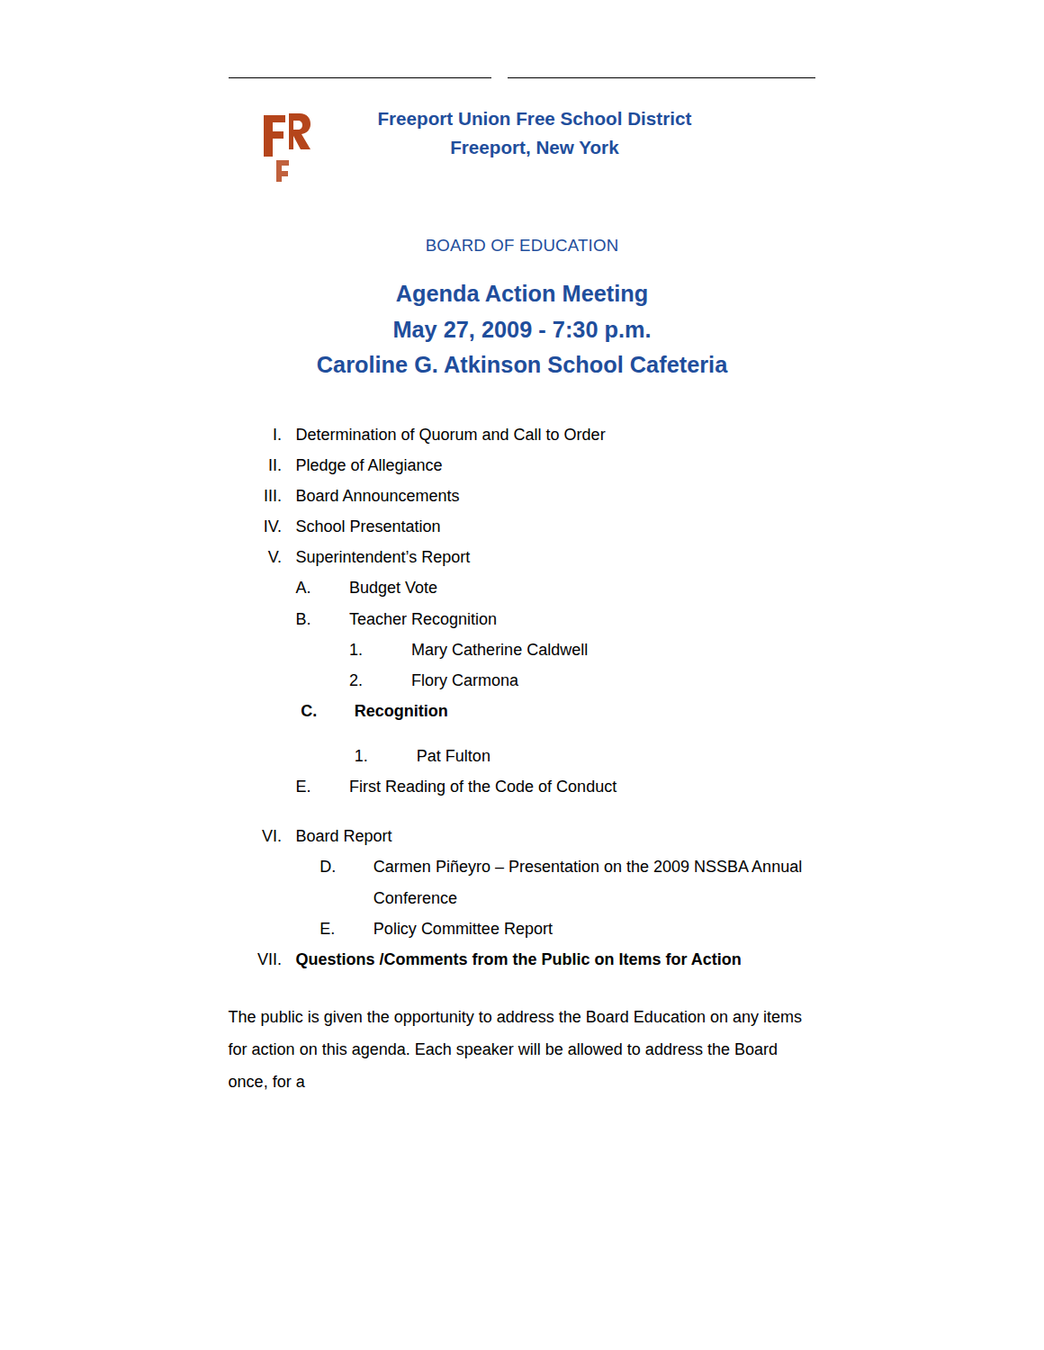Freeport Union Free School District Freeport, New York
BOARD OF EDUCATION
Agenda Action Meeting
May 27, 2009 - 7:30 p.m.
Caroline G. Atkinson School Cafeteria
Determination of Quorum and Call to Order
Pledge of Allegiance
Board Announcements
School Presentation
Superintendent’s Report
Budget Vote
Teacher Recognition
Mary Catherine Caldwell
Flory Carmona
Recognition
Pat Fulton
First Reading of the Code of Conduct
Board Report
Carmen Piñeyro – Presentation on the 2009 NSSBA Annual Conference
Policy Committee Report
Questions /Comments from the Public on Items for Action
The public is given the opportunity to address the Board Education on any items for action on this agenda. Each speaker will be allowed to address the Board once, for a